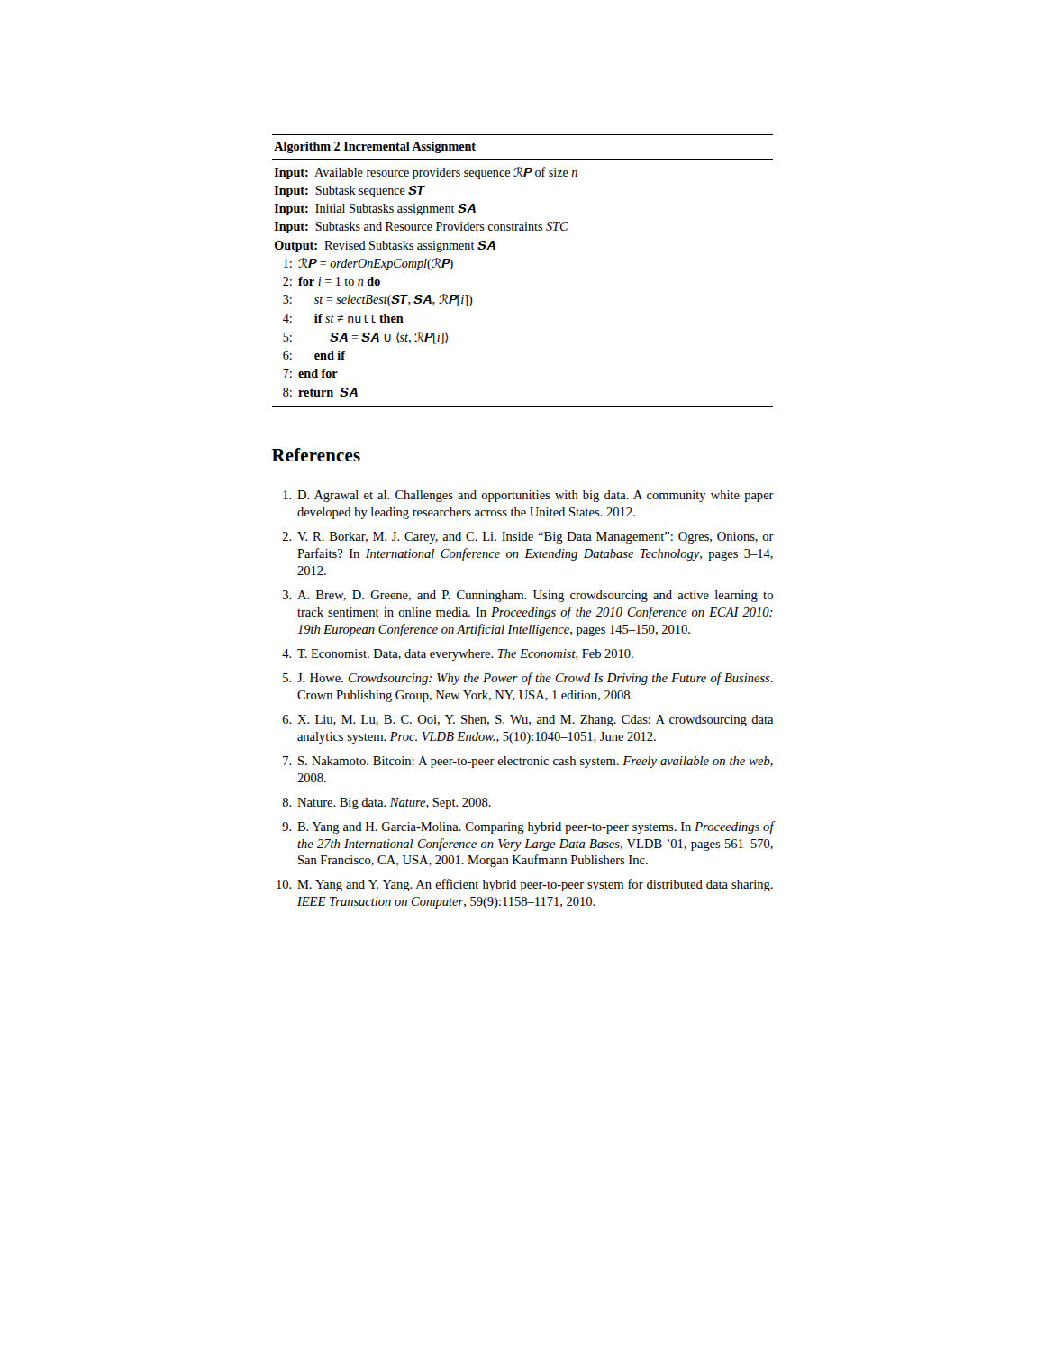Algorithm 2 Incremental Assignment
Input: Available resource providers sequence ℛ𝑷 of size n
Input: Subtask sequence 𝑺𝑻
Input: Initial Subtasks assignment 𝑺𝑨
Input: Subtasks and Resource Providers constraints STC
Output: Revised Subtasks assignment 𝑺𝑨
1: ℛ𝑷 = orderOnExpCompl(ℛ𝑷)
2: for i = 1 to n do
3: st = selectBest(𝑺𝑻, 𝑺𝑨, ℛ𝑷[i])
4: if st ≠ null then
5: 𝑺𝑨 = 𝑺𝑨 ∪ ⟨st, ℛ𝑷[i]⟩
6: end if
7: end for
8: return 𝑺𝑨
References
D. Agrawal et al. Challenges and opportunities with big data. A community white paper developed by leading researchers across the United States. 2012.
V. R. Borkar, M. J. Carey, and C. Li. Inside “Big Data Management”: Ogres, Onions, or Parfaits? In International Conference on Extending Database Technology, pages 3–14, 2012.
A. Brew, D. Greene, and P. Cunningham. Using crowdsourcing and active learning to track sentiment in online media. In Proceedings of the 2010 Conference on ECAI 2010: 19th European Conference on Artificial Intelligence, pages 145–150, 2010.
T. Economist. Data, data everywhere. The Economist, Feb 2010.
J. Howe. Crowdsourcing: Why the Power of the Crowd Is Driving the Future of Business. Crown Publishing Group, New York, NY, USA, 1 edition, 2008.
X. Liu, M. Lu, B. C. Ooi, Y. Shen, S. Wu, and M. Zhang. Cdas: A crowdsourcing data analytics system. Proc. VLDB Endow., 5(10):1040–1051, June 2012.
S. Nakamoto. Bitcoin: A peer-to-peer electronic cash system. Freely available on the web, 2008.
Nature. Big data. Nature, Sept. 2008.
B. Yang and H. Garcia-Molina. Comparing hybrid peer-to-peer systems. In Proceedings of the 27th International Conference on Very Large Data Bases, VLDB ’01, pages 561–570, San Francisco, CA, USA, 2001. Morgan Kaufmann Publishers Inc.
M. Yang and Y. Yang. An efficient hybrid peer-to-peer system for distributed data sharing. IEEE Transaction on Computer, 59(9):1158–1171, 2010.